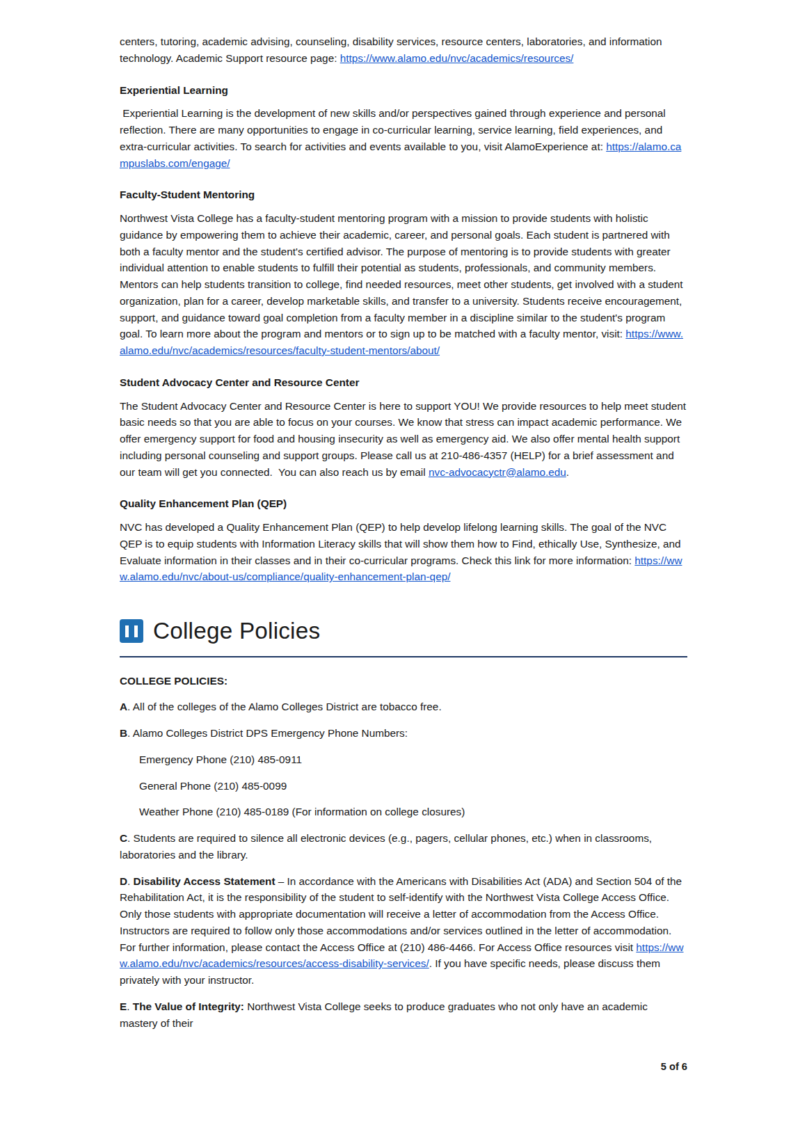centers, tutoring, academic advising, counseling, disability services, resource centers, laboratories, and information technology. Academic Support resource page: https://www.alamo.edu/nvc/academics/resources/
Experiential Learning
Experiential Learning is the development of new skills and/or perspectives gained through experience and personal reflection. There are many opportunities to engage in co-curricular learning, service learning, field experiences, and extra-curricular activities. To search for activities and events available to you, visit AlamoExperience at: https://alamo.campuslabs.com/engage/
Faculty-Student Mentoring
Northwest Vista College has a faculty-student mentoring program with a mission to provide students with holistic guidance by empowering them to achieve their academic, career, and personal goals. Each student is partnered with both a faculty mentor and the student's certified advisor. The purpose of mentoring is to provide students with greater individual attention to enable students to fulfill their potential as students, professionals, and community members. Mentors can help students transition to college, find needed resources, meet other students, get involved with a student organization, plan for a career, develop marketable skills, and transfer to a university. Students receive encouragement, support, and guidance toward goal completion from a faculty member in a discipline similar to the student's program goal. To learn more about the program and mentors or to sign up to be matched with a faculty mentor, visit: https://www.alamo.edu/nvc/academics/resources/faculty-student-mentors/about/
Student Advocacy Center and Resource Center
The Student Advocacy Center and Resource Center is here to support YOU! We provide resources to help meet student basic needs so that you are able to focus on your courses. We know that stress can impact academic performance. We offer emergency support for food and housing insecurity as well as emergency aid. We also offer mental health support including personal counseling and support groups. Please call us at 210-486-4357 (HELP) for a brief assessment and our team will get you connected. You can also reach us by email nvc-advocacyctr@alamo.edu.
Quality Enhancement Plan (QEP)
NVC has developed a Quality Enhancement Plan (QEP) to help develop lifelong learning skills. The goal of the NVC QEP is to equip students with Information Literacy skills that will show them how to Find, ethically Use, Synthesize, and Evaluate information in their classes and in their co-curricular programs. Check this link for more information: https://www.alamo.edu/nvc/about-us/compliance/quality-enhancement-plan-qep/
College Policies
COLLEGE POLICIES:
A. All of the colleges of the Alamo Colleges District are tobacco free.
B. Alamo Colleges District DPS Emergency Phone Numbers:
Emergency Phone (210) 485-0911
General Phone (210) 485-0099
Weather Phone (210) 485-0189 (For information on college closures)
C. Students are required to silence all electronic devices (e.g., pagers, cellular phones, etc.) when in classrooms, laboratories and the library.
D. Disability Access Statement – In accordance with the Americans with Disabilities Act (ADA) and Section 504 of the Rehabilitation Act, it is the responsibility of the student to self-identify with the Northwest Vista College Access Office. Only those students with appropriate documentation will receive a letter of accommodation from the Access Office. Instructors are required to follow only those accommodations and/or services outlined in the letter of accommodation. For further information, please contact the Access Office at (210) 486-4466. For Access Office resources visit https://www.alamo.edu/nvc/academics/resources/access-disability-services/. If you have specific needs, please discuss them privately with your instructor.
E. The Value of Integrity: Northwest Vista College seeks to produce graduates who not only have an academic mastery of their
5 of 6